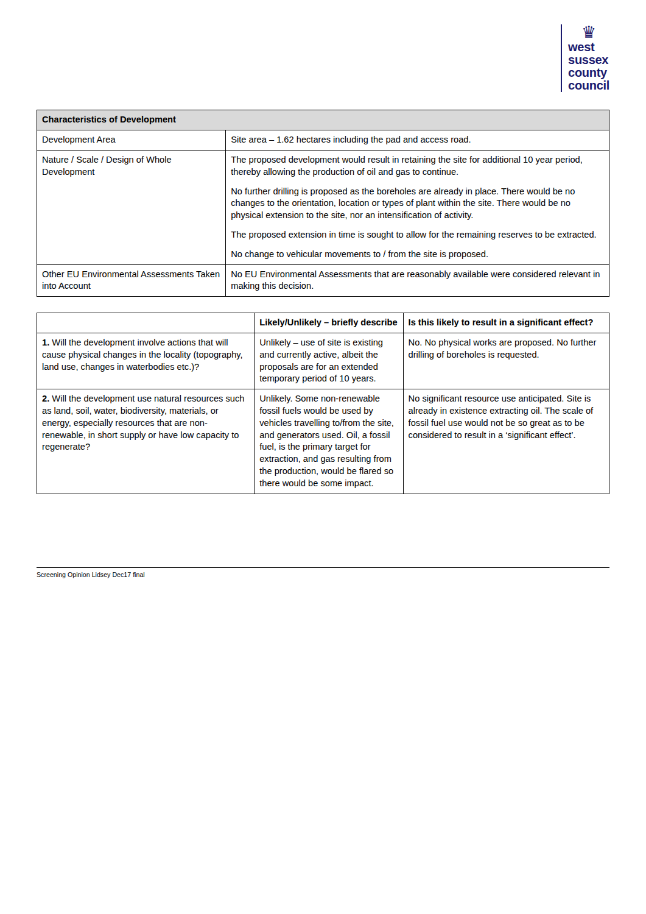♛
west
sussex
county
council
| Characteristics of Development |
| Development Area | Site area – 1.62 hectares including the pad and access road. |
| Nature / Scale / Design of Whole Development | The proposed development would result in retaining the site for additional 10 year period, thereby allowing the production of oil and gas to continue. No further drilling is proposed as the boreholes are already in place. There would be no changes to the orientation, location or types of plant within the site. There would be no physical extension to the site, nor an intensification of activity. The proposed extension in time is sought to allow for the remaining reserves to be extracted. No change to vehicular movements to / from the site is proposed. |
| Other EU Environmental Assessments Taken into Account | No EU Environmental Assessments that are reasonably available were considered relevant in making this decision. |
| | Likely/Unlikely – briefly describe | Is this likely to result in a significant effect? |
| 1. Will the development involve actions that will cause physical changes in the locality (topography, land use, changes in waterbodies etc.)? | Unlikely – use of site is existing and currently active, albeit the proposals are for an extended temporary period of 10 years. | No. No physical works are proposed. No further drilling of boreholes is requested. |
| 2. Will the development use natural resources such as land, soil, water, biodiversity, materials, or energy, especially resources that are non-renewable, in short supply or have low capacity to regenerate? | Unlikely. Some non-renewable fossil fuels would be used by vehicles travelling to/from the site, and generators used. Oil, a fossil fuel, is the primary target for extraction, and gas resulting from the production, would be flared so there would be some impact. | No significant resource use anticipated. Site is already in existence extracting oil. The scale of fossil fuel use would not be so great as to be considered to result in a ‘significant effect’. |
Screening Opinion Lidsey Dec17 final